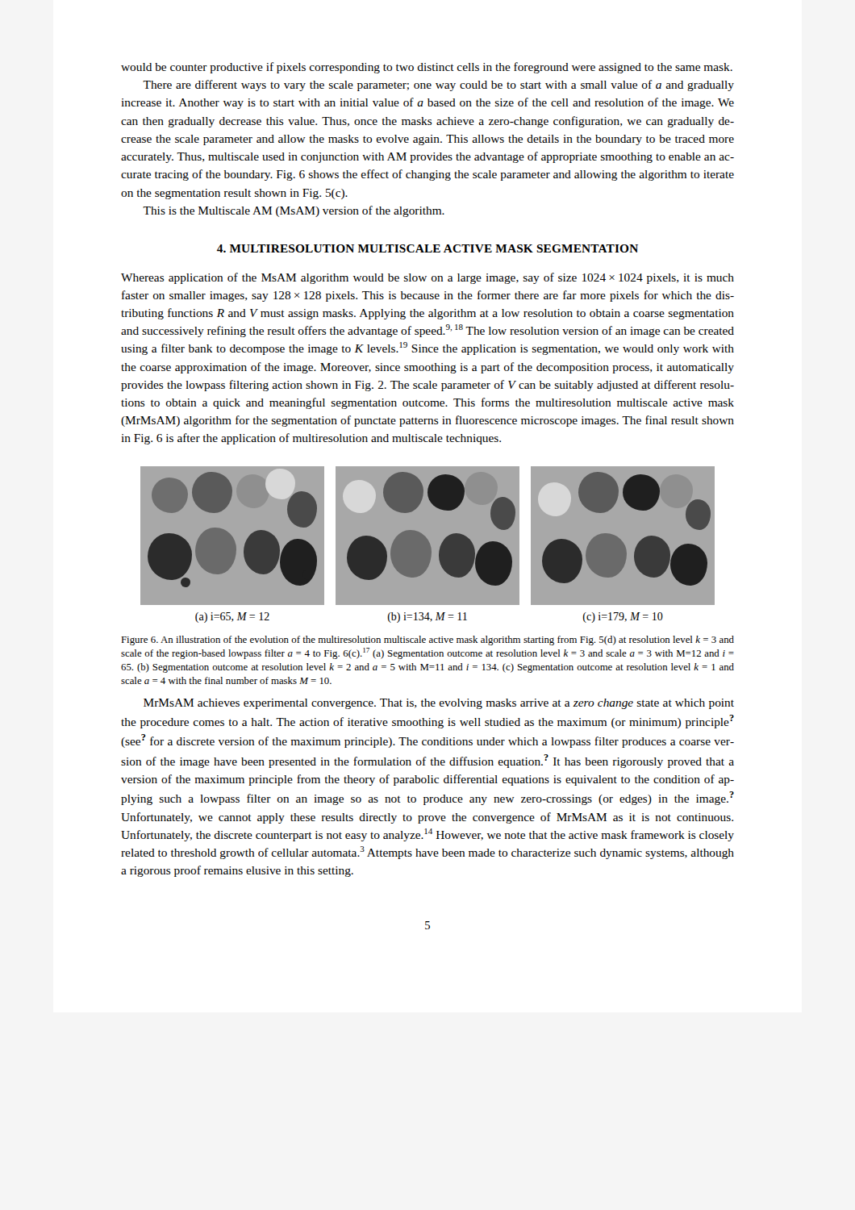would be counter productive if pixels corresponding to two distinct cells in the foreground were assigned to the same mask.
There are different ways to vary the scale parameter; one way could be to start with a small value of a and gradually increase it. Another way is to start with an initial value of a based on the size of the cell and resolution of the image. We can then gradually decrease this value. Thus, once the masks achieve a zero-change configuration, we can gradually decrease the scale parameter and allow the masks to evolve again. This allows the details in the boundary to be traced more accurately. Thus, multiscale used in conjunction with AM provides the advantage of appropriate smoothing to enable an accurate tracing of the boundary. Fig. 6 shows the effect of changing the scale parameter and allowing the algorithm to iterate on the segmentation result shown in Fig. 5(c).
This is the Multiscale AM (MsAM) version of the algorithm.
4. MULTIRESOLUTION MULTISCALE ACTIVE MASK SEGMENTATION
Whereas application of the MsAM algorithm would be slow on a large image, say of size 1024 × 1024 pixels, it is much faster on smaller images, say 128 × 128 pixels. This is because in the former there are far more pixels for which the distributing functions R and V must assign masks. Applying the algorithm at a low resolution to obtain a coarse segmentation and successively refining the result offers the advantage of speed.9, 18 The low resolution version of an image can be created using a filter bank to decompose the image to K levels.19 Since the application is segmentation, we would only work with the coarse approximation of the image. Moreover, since smoothing is a part of the decomposition process, it automatically provides the lowpass filtering action shown in Fig. 2. The scale parameter of V can be suitably adjusted at different resolutions to obtain a quick and meaningful segmentation outcome. This forms the multiresolution multiscale active mask (MrMsAM) algorithm for the segmentation of punctate patterns in fluorescence microscope images. The final result shown in Fig. 6 is after the application of multiresolution and multiscale techniques.
(a) i=65, M = 12
(b) i=134, M = 11
(c) i=179, M = 10
Figure 6. An illustration of the evolution of the multiresolution multiscale active mask algorithm starting from Fig. 5(d) at resolution level k = 3 and scale of the region-based lowpass filter a = 4 to Fig. 6(c).17 (a) Segmentation outcome at resolution level k = 3 and scale a = 3 with M=12 and i = 65. (b) Segmentation outcome at resolution level k = 2 and a = 5 with M=11 and i = 134. (c) Segmentation outcome at resolution level k = 1 and scale a = 4 with the final number of masks M = 10.
MrMsAM achieves experimental convergence. That is, the evolving masks arrive at a zero change state at which point the procedure comes to a halt. The action of iterative smoothing is well studied as the maximum (or minimum) principle? (see? for a discrete version of the maximum principle). The conditions under which a lowpass filter produces a coarse version of the image have been presented in the formulation of the diffusion equation.? It has been rigorously proved that a version of the maximum principle from the theory of parabolic differential equations is equivalent to the condition of applying such a lowpass filter on an image so as not to produce any new zero-crossings (or edges) in the image.? Unfortunately, we cannot apply these results directly to prove the convergence of MrMsAM as it is not continuous. Unfortunately, the discrete counterpart is not easy to analyze.14 However, we note that the active mask framework is closely related to threshold growth of cellular automata.3 Attempts have been made to characterize such dynamic systems, although a rigorous proof remains elusive in this setting.
5